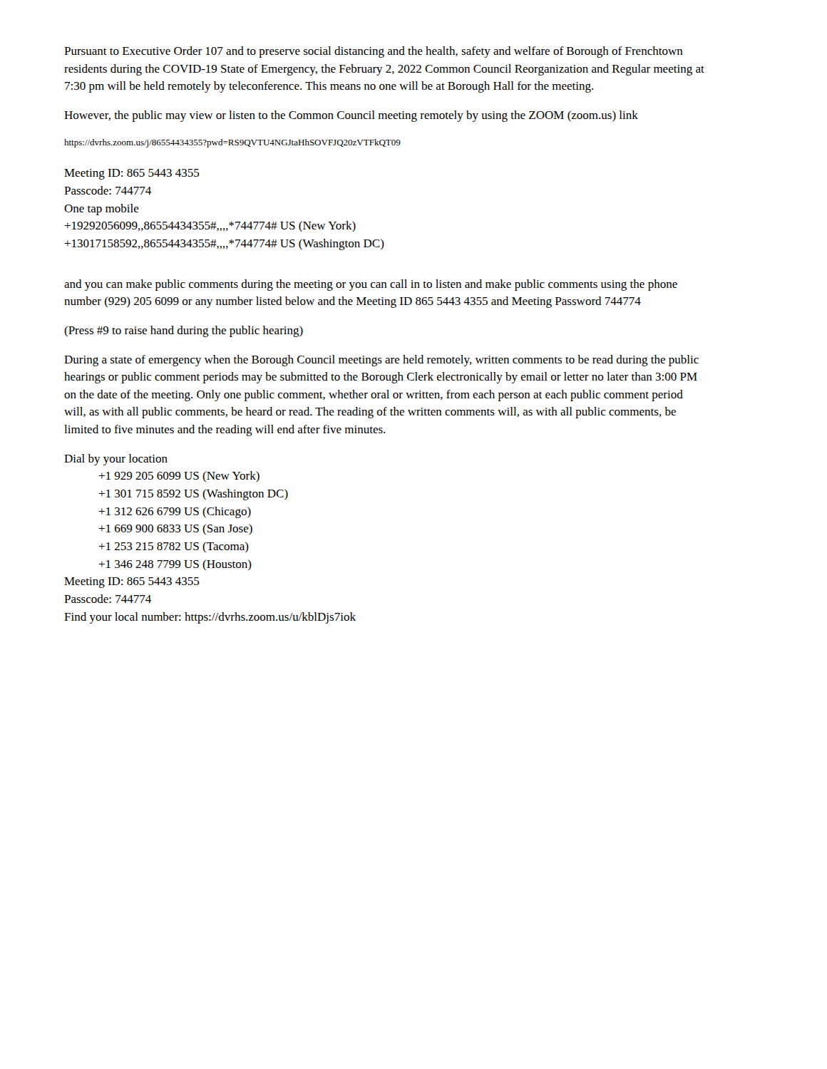Pursuant to Executive Order 107 and to preserve social distancing and the health, safety and welfare of Borough of Frenchtown residents during the COVID-19 State of Emergency, the February 2, 2022 Common Council Reorganization and Regular meeting at 7:30 pm will be held remotely by teleconference. This means no one will be at Borough Hall for the meeting.
However, the public may view or listen to the Common Council meeting remotely by using the ZOOM (zoom.us) link
https://dvrhs.zoom.us/j/86554434355?pwd=RS9QVTU4NGJtaHhSOVFJQ20zVTFkQT09
Meeting ID: 865 5443 4355
Passcode: 744774
One tap mobile
+19292056099,,86554434355#,,,,*744774# US (New York)
+13017158592,,86554434355#,,,,*744774# US (Washington DC)
and you can make public comments during the meeting or you can call in to listen and make public comments using the phone number (929) 205 6099 or any number listed below and the Meeting ID 865 5443 4355 and Meeting Password 744774
(Press #9 to raise hand during the public hearing)
During a state of emergency when the Borough Council meetings are held remotely, written comments to be read during the public hearings or public comment periods may be submitted to the Borough Clerk electronically by email or letter no later than 3:00 PM on the date of the meeting. Only one public comment, whether oral or written, from each person at each public comment period will, as with all public comments, be heard or read. The reading of the written comments will, as with all public comments, be limited to five minutes and the reading will end after five minutes.
Dial by your location
+1 929 205 6099 US (New York)
+1 301 715 8592 US (Washington DC)
+1 312 626 6799 US (Chicago)
+1 669 900 6833 US (San Jose)
+1 253 215 8782 US (Tacoma)
+1 346 248 7799 US (Houston)
Meeting ID: 865 5443 4355
Passcode: 744774
Find your local number: https://dvrhs.zoom.us/u/kblDjs7iok